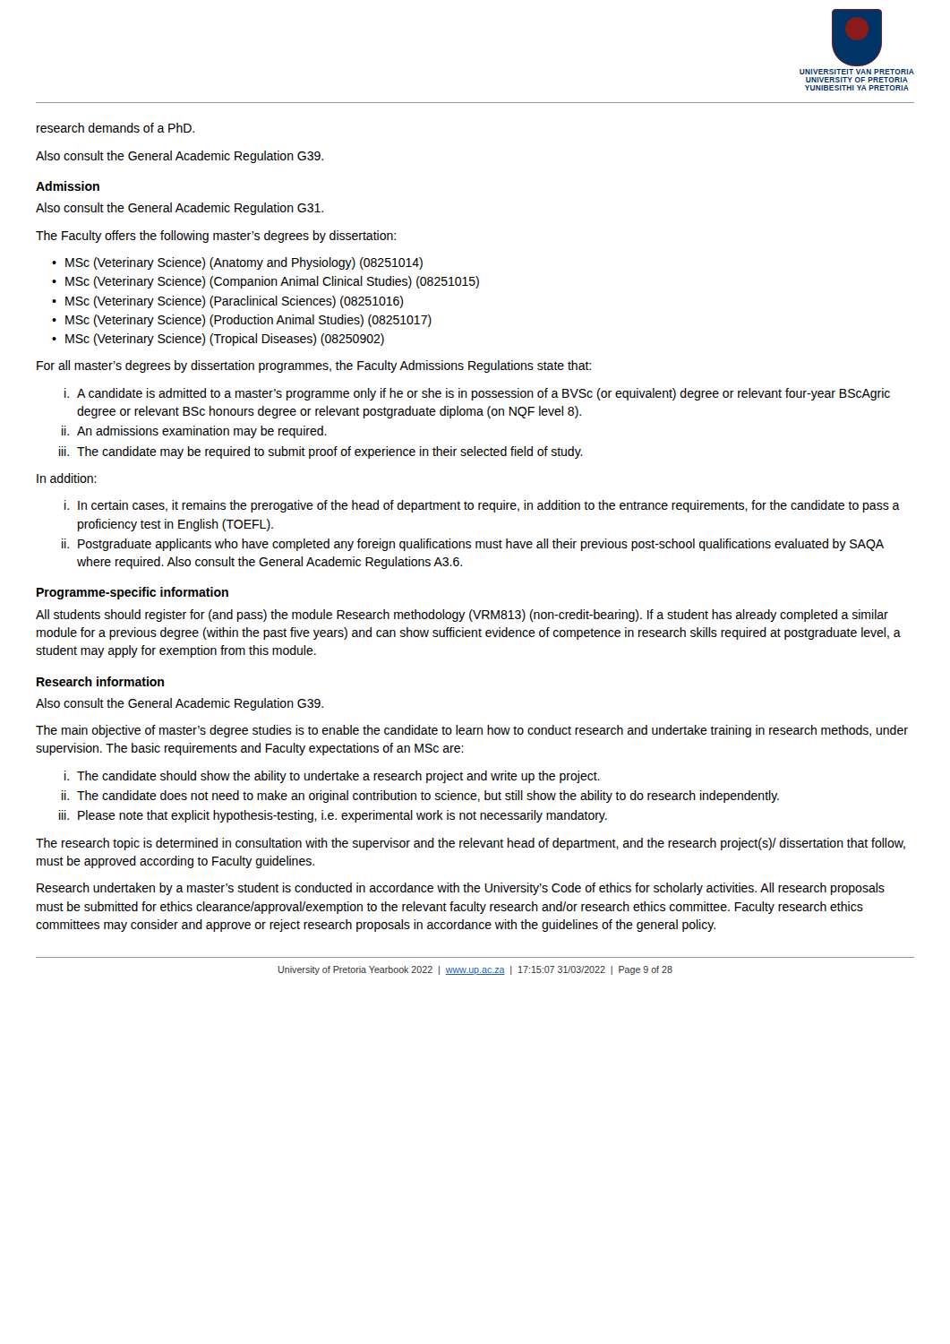Universiteit van Pretoria University of Pretoria Yunibesithi ya Pretoria
research demands of a PhD.
Also consult the General Academic Regulation G39.
Admission
Also consult the General Academic Regulation G31.
The Faculty offers the following master’s degrees by dissertation:
MSc (Veterinary Science) (Anatomy and Physiology) (08251014)
MSc (Veterinary Science) (Companion Animal Clinical Studies) (08251015)
MSc (Veterinary Science) (Paraclinical Sciences) (08251016)
MSc (Veterinary Science) (Production Animal Studies) (08251017)
MSc (Veterinary Science) (Tropical Diseases) (08250902)
For all master’s degrees by dissertation programmes, the Faculty Admissions Regulations state that:
A candidate is admitted to a master’s programme only if he or she is in possession of a BVSc (or equivalent) degree or relevant four-year BScAgric degree or relevant BSc honours degree or relevant postgraduate diploma (on NQF level 8).
An admissions examination may be required.
The candidate may be required to submit proof of experience in their selected field of study.
In addition:
In certain cases, it remains the prerogative of the head of department to require, in addition to the entrance requirements, for the candidate to pass a proficiency test in English (TOEFL).
Postgraduate applicants who have completed any foreign qualifications must have all their previous post-school qualifications evaluated by SAQA where required. Also consult the General Academic Regulations A3.6.
Programme-specific information
All students should register for (and pass) the module Research methodology (VRM813) (non-credit-bearing). If a student has already completed a similar module for a previous degree (within the past five years) and can show sufficient evidence of competence in research skills required at postgraduate level, a student may apply for exemption from this module.
Research information
Also consult the General Academic Regulation G39.
The main objective of master’s degree studies is to enable the candidate to learn how to conduct research and undertake training in research methods, under supervision. The basic requirements and Faculty expectations of an MSc are:
The candidate should show the ability to undertake a research project and write up the project.
The candidate does not need to make an original contribution to science, but still show the ability to do research independently.
Please note that explicit hypothesis-testing, i.e. experimental work is not necessarily mandatory.
The research topic is determined in consultation with the supervisor and the relevant head of department, and the research project(s)/ dissertation that follow, must be approved according to Faculty guidelines.
Research undertaken by a master’s student is conducted in accordance with the University’s Code of ethics for scholarly activities. All research proposals must be submitted for ethics clearance/approval/exemption to the relevant faculty research and/or research ethics committee. Faculty research ethics committees may consider and approve or reject research proposals in accordance with the guidelines of the general policy.
University of Pretoria Yearbook 2022 | www.up.ac.za | 17:15:07 31/03/2022 | Page 9 of 28